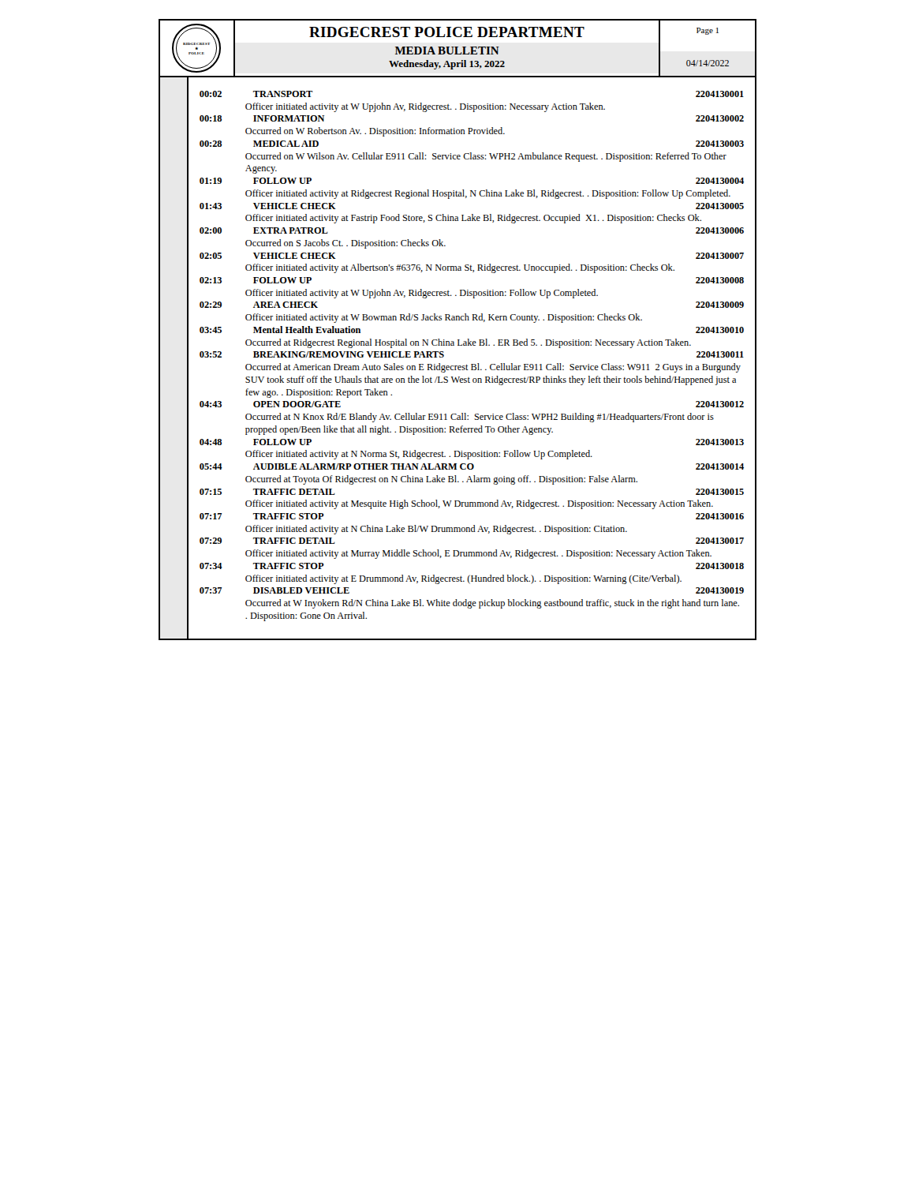RIDGECREST ★ POLICE
RIDGECREST POLICE DEPARTMENT
MEDIA BULLETIN
Wednesday, April 13, 2022
Page 1
04/14/2022
00:02 TRANSPORT 2204130001
Officer initiated activity at W Upjohn Av, Ridgecrest. . Disposition: Necessary Action Taken.
00:18 INFORMATION 2204130002
Occurred on W Robertson Av. . Disposition: Information Provided.
00:28 MEDICAL AID 2204130003
Occurred on W Wilson Av. Cellular E911 Call: Service Class: WPH2 Ambulance Request. . Disposition: Referred To Other Agency.
01:19 FOLLOW UP 2204130004
Officer initiated activity at Ridgecrest Regional Hospital, N China Lake Bl, Ridgecrest. . Disposition: Follow Up Completed.
01:43 VEHICLE CHECK 2204130005
Officer initiated activity at Fastrip Food Store, S China Lake Bl, Ridgecrest. Occupied X1. . Disposition: Checks Ok.
02:00 EXTRA PATROL 2204130006
Occurred on S Jacobs Ct. . Disposition: Checks Ok.
02:05 VEHICLE CHECK 2204130007
Officer initiated activity at Albertson's #6376, N Norma St, Ridgecrest. Unoccupied. . Disposition: Checks Ok.
02:13 FOLLOW UP 2204130008
Officer initiated activity at W Upjohn Av, Ridgecrest. . Disposition: Follow Up Completed.
02:29 AREA CHECK 2204130009
Officer initiated activity at W Bowman Rd/S Jacks Ranch Rd, Kern County. . Disposition: Checks Ok.
03:45 Mental Health Evaluation 2204130010
Occurred at Ridgecrest Regional Hospital on N China Lake Bl. . ER Bed 5. . Disposition: Necessary Action Taken.
03:52 BREAKING/REMOVING VEHICLE PARTS 2204130011
Occurred at American Dream Auto Sales on E Ridgecrest Bl. . Cellular E911 Call: Service Class: W911 2 Guys in a Burgundy SUV took stuff off the Uhauls that are on the lot /LS West on Ridgecrest/RP thinks they left their tools behind/Happened just a few ago. . Disposition: Report Taken .
04:43 OPEN DOOR/GATE 2204130012
Occurred at N Knox Rd/E Blandy Av. Cellular E911 Call: Service Class: WPH2 Building #1/Headquarters/Front door is propped open/Been like that all night. . Disposition: Referred To Other Agency.
04:48 FOLLOW UP 2204130013
Officer initiated activity at N Norma St, Ridgecrest. . Disposition: Follow Up Completed.
05:44 AUDIBLE ALARM/RP OTHER THAN ALARM CO 2204130014
Occurred at Toyota Of Ridgecrest on N China Lake Bl. . Alarm going off. . Disposition: False Alarm.
07:15 TRAFFIC DETAIL 2204130015
Officer initiated activity at Mesquite High School, W Drummond Av, Ridgecrest. . Disposition: Necessary Action Taken.
07:17 TRAFFIC STOP 2204130016
Officer initiated activity at N China Lake Bl/W Drummond Av, Ridgecrest. . Disposition: Citation.
07:29 TRAFFIC DETAIL 2204130017
Officer initiated activity at Murray Middle School, E Drummond Av, Ridgecrest. . Disposition: Necessary Action Taken.
07:34 TRAFFIC STOP 2204130018
Officer initiated activity at E Drummond Av, Ridgecrest. (Hundred block.). . Disposition: Warning (Cite/Verbal).
07:37 DISABLED VEHICLE 2204130019
Occurred at W Inyokern Rd/N China Lake Bl. White dodge pickup blocking eastbound traffic, stuck in the right hand turn lane. . Disposition: Gone On Arrival.